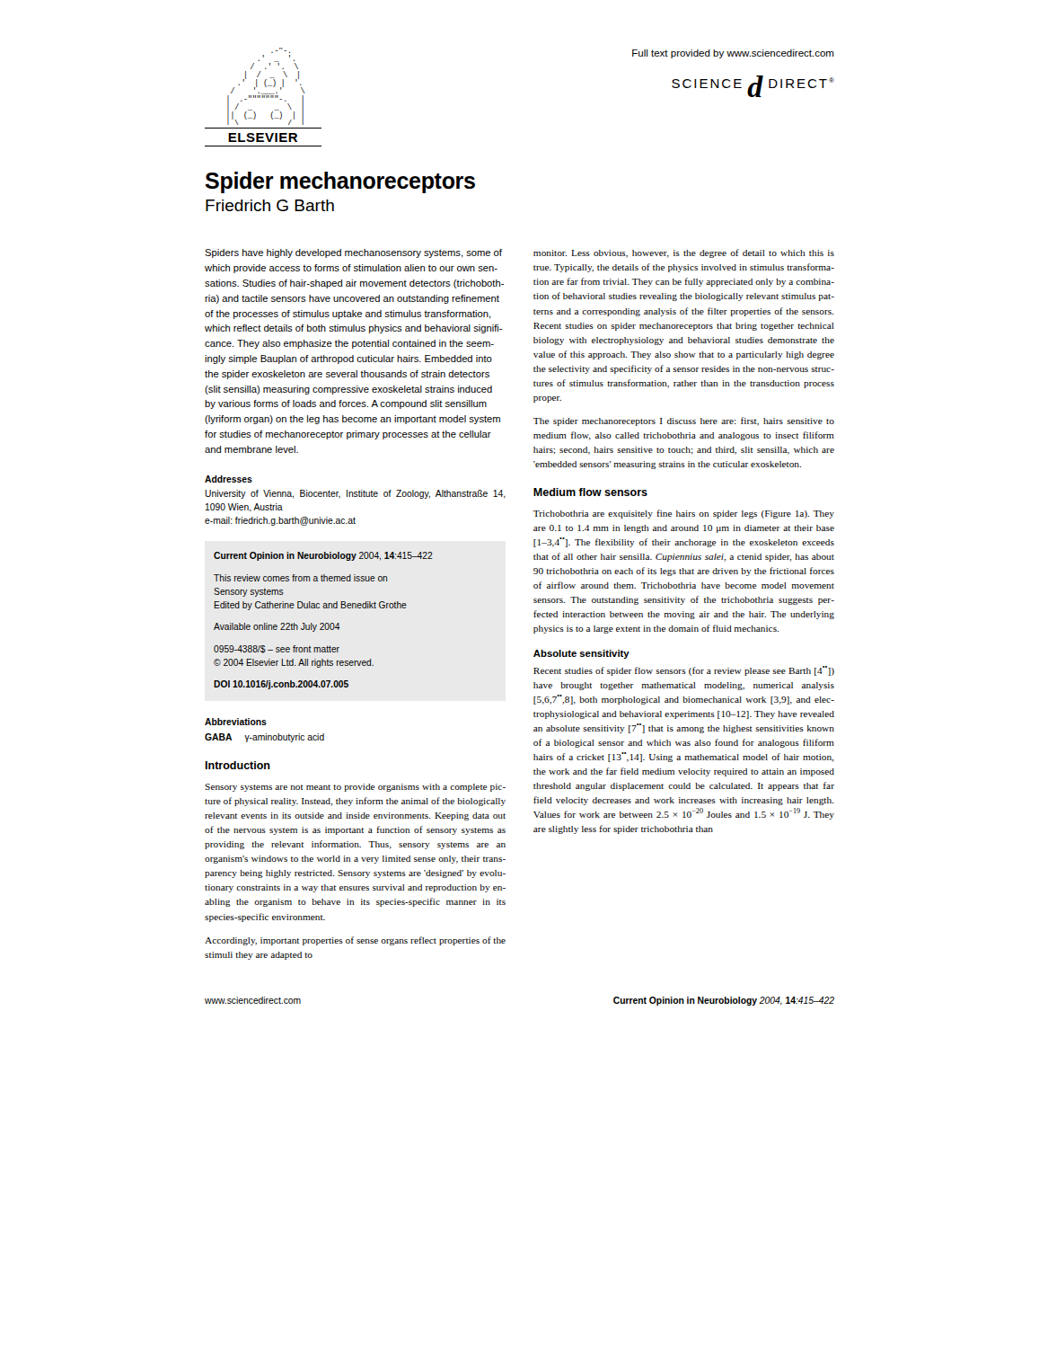.-"-. .' _ '. / .' '. \ | / _ \ | .' | (_) | '. / '.___.' \ | .-"""""""-. | | / _ _ \ | || (_) (_) | | | \ ___ / | | '.-' '-.' | \ | | | / '. | | | .-' '| | |' | | | | | | | | | '--+--' | | ___|___
ELSEVIER
Full text provided by www.sciencedirect.com
SCIENCE dDIRECT®
Spider mechanoreceptors
Friedrich G Barth
Spiders have highly developed mechanosensory systems, some of which provide access to forms of stimulation alien to our own sensations. Studies of hair-shaped air movement detectors (trichobothria) and tactile sensors have uncovered an outstanding refinement of the processes of stimulus uptake and stimulus transformation, which reflect details of both stimulus physics and behavioral significance. They also emphasize the potential contained in the seemingly simple Bauplan of arthropod cuticular hairs. Embedded into the spider exoskeleton are several thousands of strain detectors (slit sensilla) measuring compressive exoskeletal strains induced by various forms of loads and forces. A compound slit sensillum (lyriform organ) on the leg has become an important model system for studies of mechanoreceptor primary processes at the cellular and membrane level.
Addresses University of Vienna, Biocenter, Institute of Zoology, Althanstraße 14, 1090 Wien, Austria
e-mail: friedrich.g.barth@univie.ac.at
Current Opinion in Neurobiology 2004, 14:415–422
This review comes from a themed issue on
Sensory systems
Edited by Catherine Dulac and Benedikt Grothe
Available online 22th July 2004
0959-4388/$ – see front matter
© 2004 Elsevier Ltd. All rights reserved.
DOI 10.1016/j.conb.2004.07.005
Abbreviations
| GABA | γ-aminobutyric acid |
Introduction
Sensory systems are not meant to provide organisms with a complete picture of physical reality. Instead, they inform the animal of the biologically relevant events in its outside and inside environments. Keeping data out of the nervous system is as important a function of sensory systems as providing the relevant information. Thus, sensory systems are an organism's windows to the world in a very limited sense only, their transparency being highly restricted. Sensory systems are 'designed' by evolutionary constraints in a way that ensures survival and reproduction by enabling the organism to behave in its species-specific manner in its species-specific environment.
Accordingly, important properties of sense organs reflect properties of the stimuli they are adapted to
monitor. Less obvious, however, is the degree of detail to which this is true. Typically, the details of the physics involved in stimulus transformation are far from trivial. They can be fully appreciated only by a combination of behavioral studies revealing the biologically relevant stimulus patterns and a corresponding analysis of the filter properties of the sensors. Recent studies on spider mechanoreceptors that bring together technical biology with electrophysiology and behavioral studies demonstrate the value of this approach. They also show that to a particularly high degree the selectivity and specificity of a sensor resides in the non-nervous structures of stimulus transformation, rather than in the transduction process proper.
The spider mechanoreceptors I discuss here are: first, hairs sensitive to medium flow, also called trichobothria and analogous to insect filiform hairs; second, hairs sensitive to touch; and third, slit sensilla, which are 'embedded sensors' measuring strains in the cuticular exoskeleton.
Medium flow sensors
Trichobothria are exquisitely fine hairs on spider legs (Figure 1a). They are 0.1 to 1.4 mm in length and around 10 μm in diameter at their base [1–3,4••]. The flexibility of their anchorage in the exoskeleton exceeds that of all other hair sensilla. Cupiennius salei, a ctenid spider, has about 90 trichobothria on each of its legs that are driven by the frictional forces of airflow around them. Trichobothria have become model movement sensors. The outstanding sensitivity of the trichobothria suggests perfected interaction between the moving air and the hair. The underlying physics is to a large extent in the domain of fluid mechanics.
Absolute sensitivity
Recent studies of spider flow sensors (for a review please see Barth [4••]) have brought together mathematical modeling, numerical analysis [5,6,7••,8], both morphological and biomechanical work [3,9], and electrophysiological and behavioral experiments [10–12]. They have revealed an absolute sensitivity [7••] that is among the highest sensitivities known of a biological sensor and which was also found for analogous filiform hairs of a cricket [13••,14]. Using a mathematical model of hair motion, the work and the far field medium velocity required to attain an imposed threshold angular displacement could be calculated. It appears that far field velocity decreases and work increases with increasing hair length. Values for work are between 2.5 × 10−20 Joules and 1.5 × 10−19 J. They are slightly less for spider trichobothria than
www.sciencedirect.com
Current Opinion in Neurobiology 2004, 14:415–422